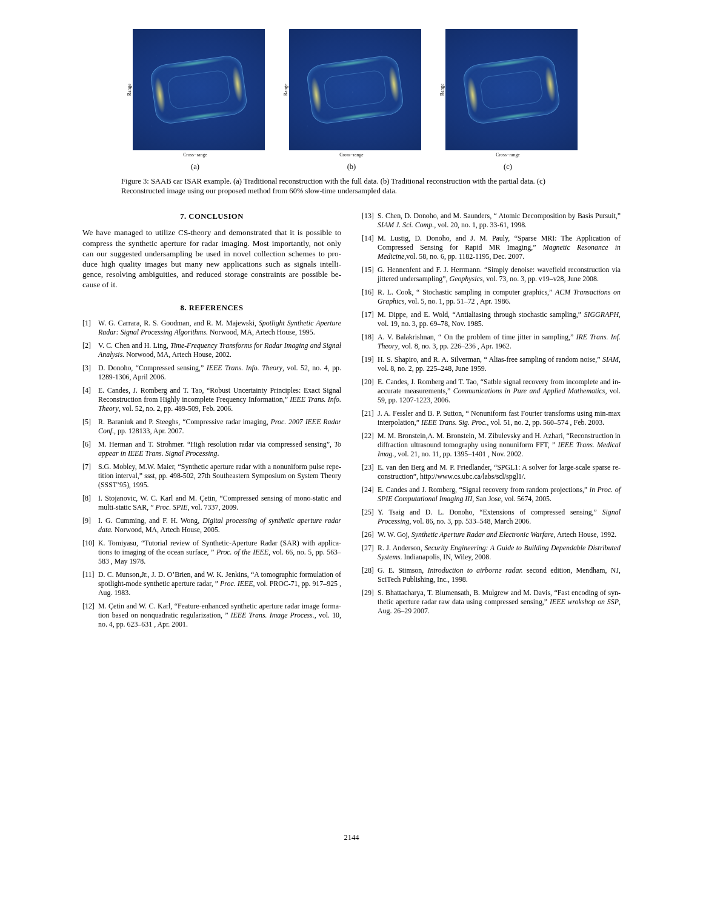Range
Cross−range
(a)
Range
Cross−range
(b)
Range
Cross−range
(c)
Figure 3: SAAB car ISAR example. (a) Traditional reconstruction with the full data. (b) Traditional reconstruction with the partial data. (c) Reconstructed image using our proposed method from 60% slow-time undersampled data.
7. CONCLUSION
We have managed to utilize CS-theory and demonstrated that it is possible to compress the synthetic aperture for radar imaging. Most importantly, not only can our suggested undersampling be used in novel collection schemes to produce high quality images but many new applications such as signals intelligence, resolving ambiguities, and reduced storage constraints are possible because of it.
8. REFERENCES
W. G. Carrara, R. S. Goodman, and R. M. Majewski, Spotlight Synthetic Aperture Radar: Signal Processing Algorithms. Norwood, MA, Artech House, 1995.
V. C. Chen and H. Ling, Time-Frequency Transforms for Radar Imaging and Signal Analysis. Norwood, MA, Artech House, 2002.
D. Donoho, “Compressed sensing,” IEEE Trans. Info. Theory, vol. 52, no. 4, pp. 1289-1306, April 2006.
E. Candes, J. Romberg and T. Tao, “Robust Uncertainty Principles: Exact Signal Reconstruction from Highly incomplete Frequency Information,” IEEE Trans. Info. Theory, vol. 52, no. 2, pp. 489-509, Feb. 2006.
R. Baraniuk and P. Steeghs, “Compressive radar imaging, Proc. 2007 IEEE Radar Conf., pp. 128133, Apr. 2007.
M. Herman and T. Strohmer. “High resolution radar via compressed sensing”, To appear in IEEE Trans. Signal Processing.
S.G. Mobley, M.W. Maier, “Synthetic aperture radar with a nonuniform pulse repetition interval,” ssst, pp. 498-502, 27th Southeastern Symposium on System Theory (SSST’95), 1995.
I. Stojanovic, W. C. Karl and M. Çetin, “Compressed sensing of mono-static and multi-static SAR, ” Proc. SPIE, vol. 7337, 2009.
I. G. Cumming, and F. H. Wong, Digital processing of synthetic aperture radar data. Norwood, MA, Artech House, 2005.
K. Tomiyasu, “Tutorial review of Synthetic-Aperture Radar (SAR) with applications to imaging of the ocean surface, ” Proc. of the IEEE, vol. 66, no. 5, pp. 563–583 , May 1978.
D. C. Munson,Jr., J. D. O’Brien, and W. K. Jenkins, “A tomographic formulation of spotlight-mode synthetic aperture radar, ” Proc. IEEE, vol. PROC-71, pp. 917–925 , Aug. 1983.
M. Çetin and W. C. Karl, “Feature-enhanced synthetic aperture radar image formation based on nonquadratic regularization, ” IEEE Trans. Image Process., vol. 10, no. 4, pp. 623–631 , Apr. 2001.
S. Chen, D. Donoho, and M. Saunders, “ Atomic Decomposition by Basis Pursuit,” SIAM J. Sci. Comp., vol. 20, no. 1, pp. 33-61, 1998.
M. Lustig, D. Donoho, and J. M. Pauly, “Sparse MRI: The Application of Compressed Sensing for Rapid MR Imaging,” Magnetic Resonance in Medicine,vol. 58, no. 6, pp. 1182-1195, Dec. 2007.
G. Hennenfent and F. J. Herrmann. “Simply denoise: wavefield reconstruction via jittered undersampling”, Geophysics, vol. 73, no. 3, pp. v19–v28, June 2008.
R. L. Cook, “ Stochastic sampling in computer graphics,” ACM Transactions on Graphics, vol. 5, no. 1, pp. 51–72 , Apr. 1986.
M. Dippe, and E. Wold, “Antialiasing through stochastic sampling,” SIGGRAPH, vol. 19, no. 3, pp. 69–78, Nov. 1985.
A. V. Balakrishnan, “ On the problem of time jitter in sampling,” IRE Trans. Inf. Theory, vol. 8, no. 3, pp. 226–236 , Apr. 1962.
H. S. Shapiro, and R. A. Silverman, “ Alias-free sampling of random noise,” SIAM, vol. 8, no. 2, pp. 225–248, June 1959.
E. Candes, J. Romberg and T. Tao, “Satble signal recovery from incomplete and inaccurate measurements,” Communications in Pure and Applied Mathematics, vol. 59, pp. 1207-1223, 2006.
J. A. Fessler and B. P. Sutton, “ Nonuniform fast Fourier transforms using min-max interpolation,” IEEE Trans. Sig. Proc., vol. 51, no. 2, pp. 560–574 , Feb. 2003.
M. M. Bronstein,A. M. Bronstein, M. Zibulevsky and H. Azhari, “Reconstruction in diffraction ultrasound tomography using nonuniform FFT, ” IEEE Trans. Medical Imag., vol. 21, no. 11, pp. 1395–1401 , Nov. 2002.
E. van den Berg and M. P. Friedlander, “SPGL1: A solver for large-scale sparse reconstruction”, http://www.cs.ubc.ca/labs/scl/spgl1/.
E. Candes and J. Romberg, “Signal recovery from random projections,” in Proc. of SPIE Computational Imaging III, San Jose, vol. 5674, 2005.
Y. Tsaig and D. L. Donoho, “Extensions of compressed sensing,” Signal Processing, vol. 86, no. 3, pp. 533–548, March 2006.
W. W. Goj, Synthetic Aperture Radar and Electronic Warfare, Artech House, 1992.
R. J. Anderson, Security Engineering: A Guide to Building Dependable Distributed Systems. Indianapolis, IN, Wiley, 2008.
G. E. Stimson, Introduction to airborne radar. second edition, Mendham, NJ, SciTech Publishing, Inc., 1998.
S. Bhattacharya, T. Blumensath, B. Mulgrew and M. Davis, “Fast encoding of synthetic aperture radar raw data using compressed sensing,” IEEE wrokshop on SSP, Aug. 26–29 2007.
2144